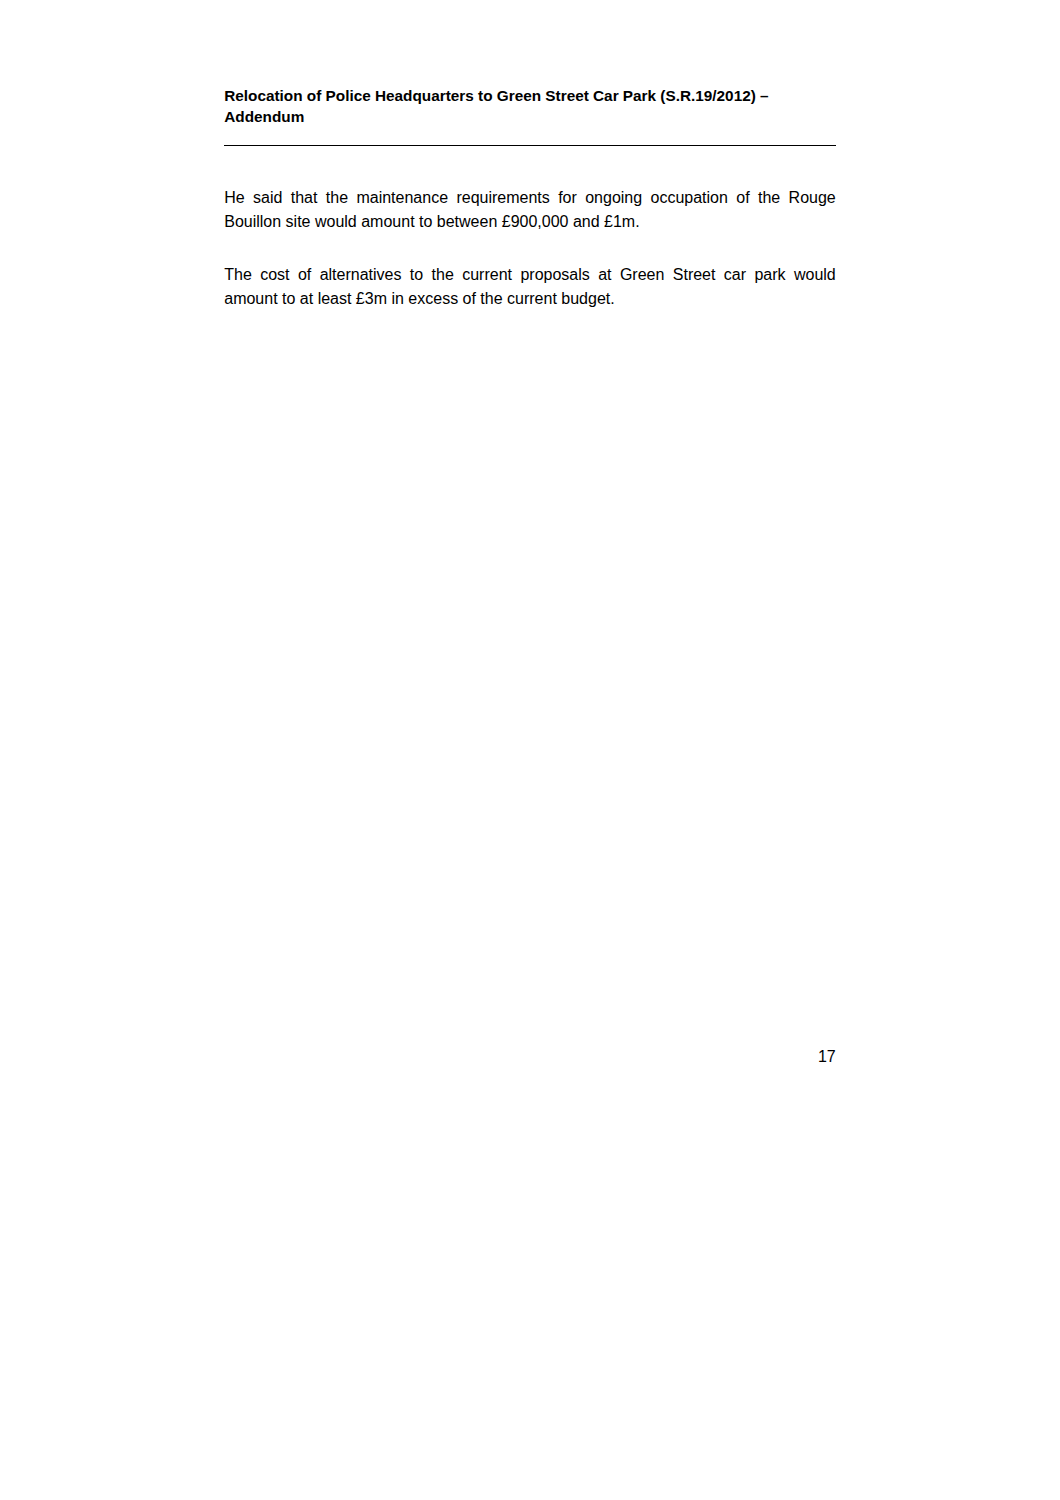Relocation of Police Headquarters to Green Street Car Park (S.R.19/2012) – Addendum
He said that the maintenance requirements for ongoing occupation of the Rouge Bouillon site would amount to between £900,000 and £1m.
The cost of alternatives to the current proposals at Green Street car park would amount to at least £3m in excess of the current budget.
17